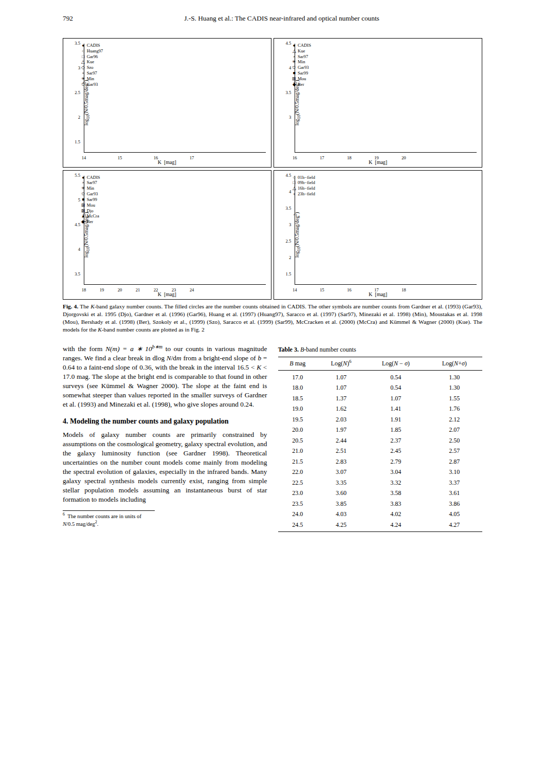792 J.-S. Huang et al.: The CADIS near-infrared and optical number counts
log10(N/0.5mag/deg2)
3.5
3
2.5
2
1.5
14
15
16
17
K [mag]
● CADIS
○ Huang97
□ Gar96
△ Kue
◇ Szo
× Sar97
✳ Min
✩ Gar93
log10(N/0.5mag/deg2)
4.5
4
3.5
3
16
17
18
19
20
K [mag]
● CADIS
△ Kue
× Sar97
✳ Min
✩ Gar93
■ Sar99
⊞ Mou
◆ Ber
log10(N/0.5mag/deg2)
5.5
5
4.5
4
3.5
18
19
20
21
22
23
24
K [mag]
● CADIS
× Sar97
✳ Min
✩ Gar93
■ Sar99
⊞ Mou
⊠ Djo
▲ McCra
◆ Ber
log10(N/0.5mag/deg2)
4.5
4
3.5
3
2.5
2
1.5
14
15
16
17
18
K [mag]
○ 01h−field
□ 09h−field
△ 16h−field
+ 23h−field
Fig. 4. The K-band galaxy number counts. The filled circles are the number counts obtained in CADIS. The other symbols are number counts from Gardner et al. (1993) (Gar93), Djorgovski et al. 1995 (Djo), Gardner et al. (1996) (Gar96), Huang et al. (1997) (Huang97), Saracco et al. (1997) (Sar97), Minezaki et al. 1998) (Min), Moustakas et al. 1998 (Mou), Bershady et al. (1998) (Ber), Szokoly et al., (1999) (Szo), Saracco et al. (1999) (Sar99), McCracken et al. (2000) (McCra) and Kümmel & Wagner (2000) (Kue). The models for the K-band number counts are plotted as in Fig. 2
with the form N(m) = a ∗ 10b∗m to our counts in various magnitude ranges. We find a clear break in dlog N/dm from a bright-end slope of b = 0.64 to a faint-end slope of 0.36, with the break in the interval 16.5 < K < 17.0 mag. The slope at the bright end is comparable to that found in other surveys (see Kümmel & Wagner 2000). The slope at the faint end is somewhat steeper than values reported in the smaller surveys of Gardner et al. (1993) and Minezaki et al. (1998), who give slopes around 0.24.
4. Modeling the number counts and galaxy population
Models of galaxy number counts are primarily constrained by assumptions on the cosmological geometry, galaxy spectral evolution, and the galaxy luminosity function (see Gardner 1998). Theoretical uncertainties on the number count models come mainly from modeling the spectral evolution of galaxies, especially in the infrared bands. Many galaxy spectral synthesis models currently exist, ranging from simple stellar population models assuming an instantaneous burst of star formation to models including
6 The number counts are in units of N/0.5 mag/deg2.
Table 3. B -band number counts
| B mag | Log( N ) 6 | Log( N − σ ) | Log( N + σ ) |
| --- | --- | --- | --- |
| 17.0 | 1.07 | 0.54 | 1.30 |
| 18.0 | 1.07 | 0.54 | 1.30 |
| 18.5 | 1.37 | 1.07 | 1.55 |
| 19.0 | 1.62 | 1.41 | 1.76 |
| 19.5 | 2.03 | 1.91 | 2.12 |
| 20.0 | 1.97 | 1.85 | 2.07 |
| 20.5 | 2.44 | 2.37 | 2.50 |
| 21.0 | 2.51 | 2.45 | 2.57 |
| 21.5 | 2.83 | 2.79 | 2.87 |
| 22.0 | 3.07 | 3.04 | 3.10 |
| 22.5 | 3.35 | 3.32 | 3.37 |
| 23.0 | 3.60 | 3.58 | 3.61 |
| 23.5 | 3.85 | 3.83 | 3.86 |
| 24.0 | 4.03 | 4.02 | 4.05 |
| 24.5 | 4.25 | 4.24 | 4.27 |